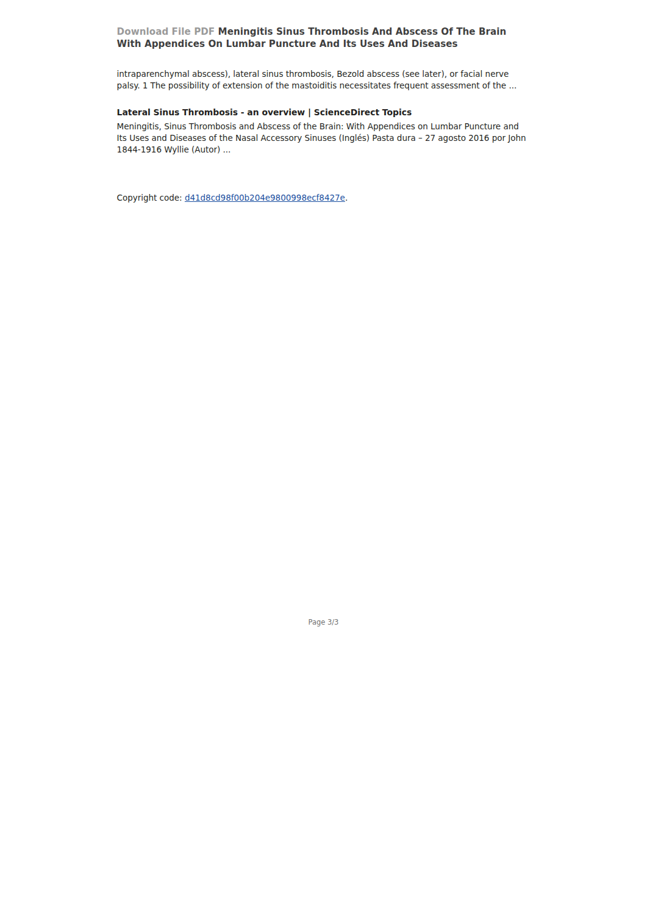Download File PDF Meningitis Sinus Thrombosis And Abscess Of The Brain
With Appendices On Lumbar Puncture And Its Uses And Diseases
intraparenchymal abscess), lateral sinus thrombosis, Bezold abscess (see later), or facial nerve palsy. 1 The possibility of extension of the mastoiditis necessitates frequent assessment of the ...
Lateral Sinus Thrombosis - an overview | ScienceDirect Topics
Meningitis, Sinus Thrombosis and Abscess of the Brain: With Appendices on Lumbar Puncture and Its Uses and Diseases of the Nasal Accessory Sinuses (Inglés) Pasta dura – 27 agosto 2016 por John 1844-1916 Wyllie (Autor) ...
Copyright code: d41d8cd98f00b204e9800998ecf8427e.
Page 3/3